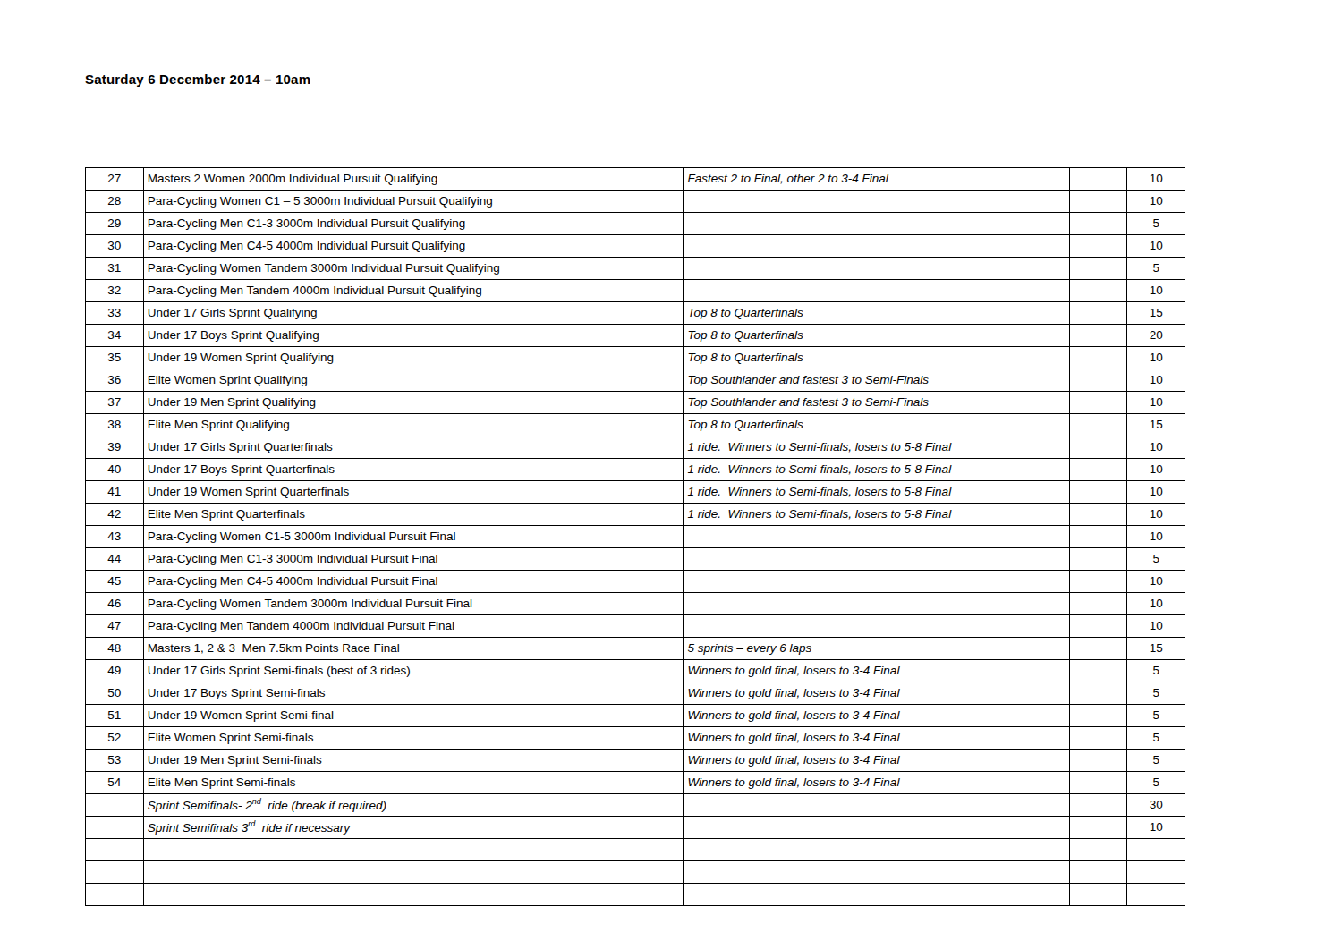Saturday 6 December 2014 – 10am
| 27 | Masters 2 Women 2000m Individual Pursuit Qualifying | Fastest 2 to Final, other 2 to 3-4 Final | | 10 |
| 28 | Para-Cycling Women C1 – 5 3000m Individual Pursuit Qualifying | | | 10 |
| 29 | Para-Cycling Men C1-3 3000m Individual Pursuit Qualifying | | | 5 |
| 30 | Para-Cycling Men C4-5 4000m Individual Pursuit Qualifying | | | 10 |
| 31 | Para-Cycling Women Tandem 3000m Individual Pursuit Qualifying | | | 5 |
| 32 | Para-Cycling Men Tandem 4000m Individual Pursuit Qualifying | | | 10 |
| 33 | Under 17 Girls Sprint Qualifying | Top 8 to Quarterfinals | | 15 |
| 34 | Under 17 Boys Sprint Qualifying | Top 8 to Quarterfinals | | 20 |
| 35 | Under 19 Women Sprint Qualifying | Top 8 to Quarterfinals | | 10 |
| 36 | Elite Women Sprint Qualifying | Top Southlander and fastest 3 to Semi-Finals | | 10 |
| 37 | Under 19 Men Sprint Qualifying | Top Southlander and fastest 3 to Semi-Finals | | 10 |
| 38 | Elite Men Sprint Qualifying | Top 8 to Quarterfinals | | 15 |
| 39 | Under 17 Girls Sprint Quarterfinals | 1 ride. Winners to Semi-finals, losers to 5-8 Final | | 10 |
| 40 | Under 17 Boys Sprint Quarterfinals | 1 ride. Winners to Semi-finals, losers to 5-8 Final | | 10 |
| 41 | Under 19 Women Sprint Quarterfinals | 1 ride. Winners to Semi-finals, losers to 5-8 Final | | 10 |
| 42 | Elite Men Sprint Quarterfinals | 1 ride. Winners to Semi-finals, losers to 5-8 Final | | 10 |
| 43 | Para-Cycling Women C1-5 3000m Individual Pursuit Final | | | 10 |
| 44 | Para-Cycling Men C1-3 3000m Individual Pursuit Final | | | 5 |
| 45 | Para-Cycling Men C4-5 4000m Individual Pursuit Final | | | 10 |
| 46 | Para-Cycling Women Tandem 3000m Individual Pursuit Final | | | 10 |
| 47 | Para-Cycling Men Tandem 4000m Individual Pursuit Final | | | 10 |
| 48 | Masters 1, 2 & 3 Men 7.5km Points Race Final | 5 sprints – every 6 laps | | 15 |
| 49 | Under 17 Girls Sprint Semi-finals (best of 3 rides) | Winners to gold final, losers to 3-4 Final | | 5 |
| 50 | Under 17 Boys Sprint Semi-finals | Winners to gold final, losers to 3-4 Final | | 5 |
| 51 | Under 19 Women Sprint Semi-final | Winners to gold final, losers to 3-4 Final | | 5 |
| 52 | Elite Women Sprint Semi-finals | Winners to gold final, losers to 3-4 Final | | 5 |
| 53 | Under 19 Men Sprint Semi-finals | Winners to gold final, losers to 3-4 Final | | 5 |
| 54 | Elite Men Sprint Semi-finals | Winners to gold final, losers to 3-4 Final | | 5 |
| | Sprint Semifinals- 2 nd ride (break if required) | | | 30 |
| | Sprint Semifinals 3 rd ride if necessary | | | 10 |